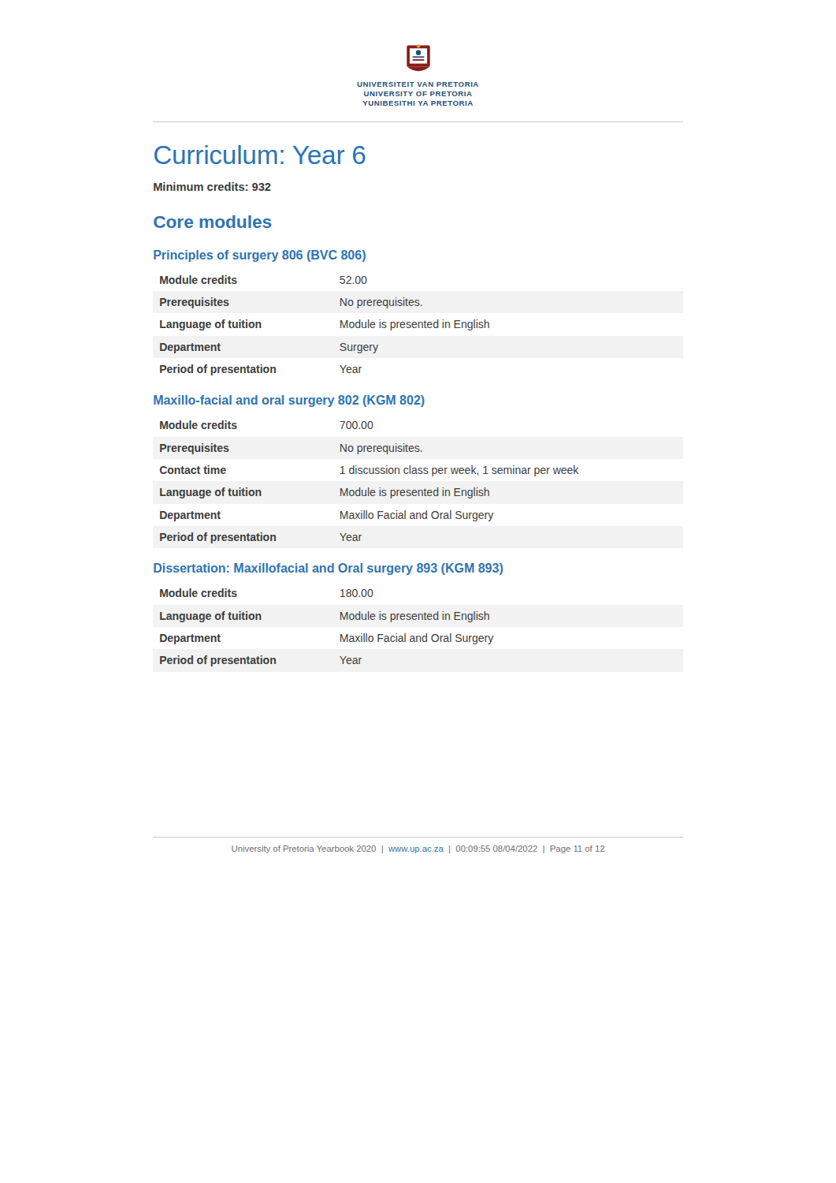Universiteit van Pretoria University of Pretoria Yunibesithi ya Pretoria
Curriculum: Year 6
Minimum credits: 932
Core modules
Principles of surgery 806 (BVC 806)
| Module credits | 52.00 |
| Prerequisites | No prerequisites. |
| Language of tuition | Module is presented in English |
| Department | Surgery |
| Period of presentation | Year |
Maxillo-facial and oral surgery 802 (KGM 802)
| Module credits | 700.00 |
| Prerequisites | No prerequisites. |
| Contact time | 1 discussion class per week, 1 seminar per week |
| Language of tuition | Module is presented in English |
| Department | Maxillo Facial and Oral Surgery |
| Period of presentation | Year |
Dissertation: Maxillofacial and Oral surgery 893 (KGM 893)
| Module credits | 180.00 |
| Language of tuition | Module is presented in English |
| Department | Maxillo Facial and Oral Surgery |
| Period of presentation | Year |
University of Pretoria Yearbook 2020 | www.up.ac.za | 00:09:55 08/04/2022 | Page 11 of 12